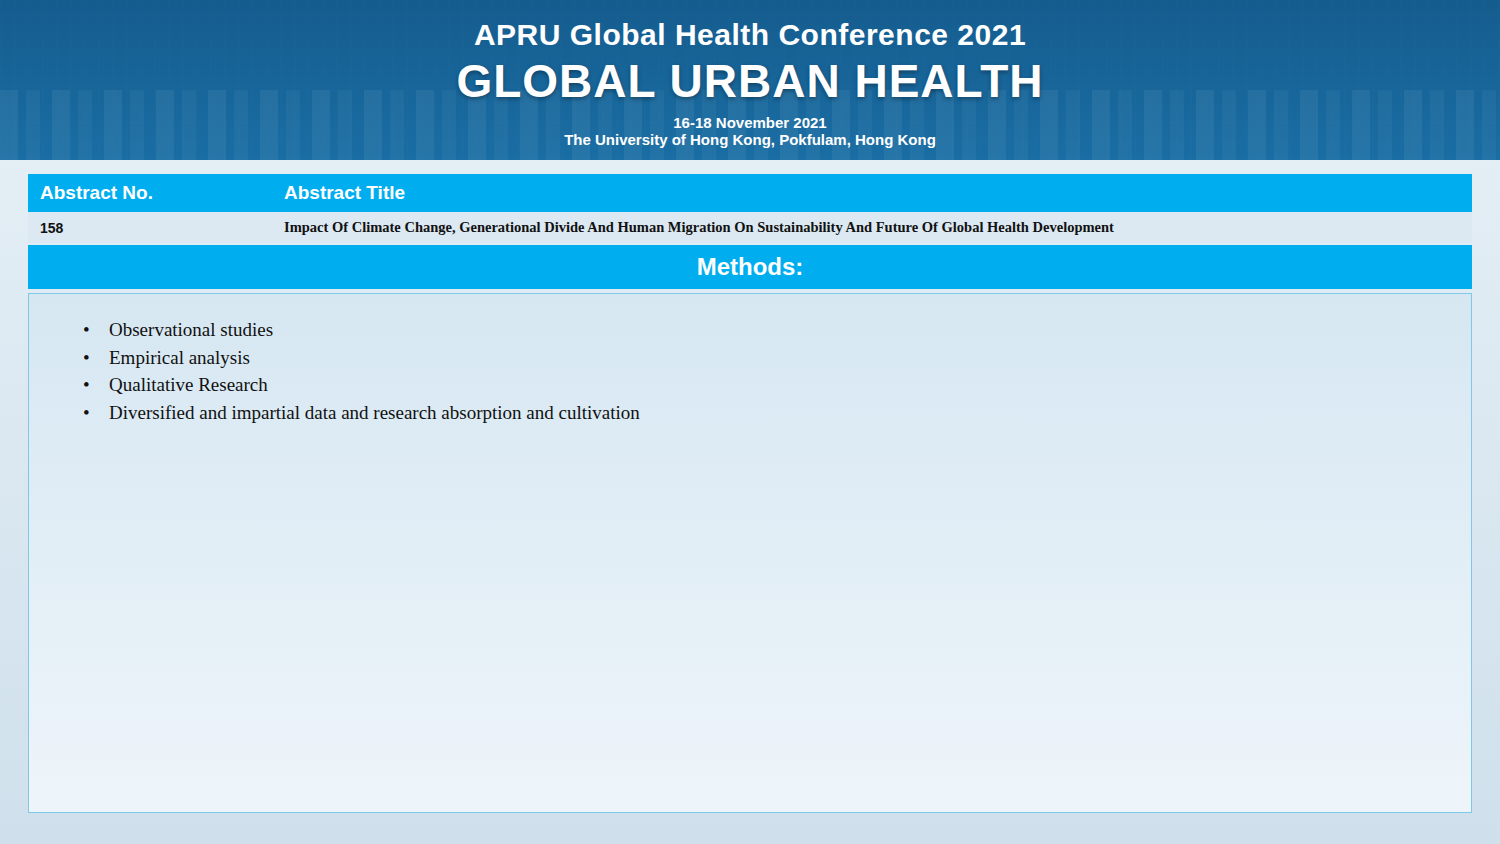APRU Global Health Conference 2021
GLOBAL URBAN HEALTH
16-18 November 2021
The University of Hong Kong, Pokfulam, Hong Kong
| Abstract No. | Abstract Title |
| --- | --- |
| 158 | Impact Of Climate Change, Generational Divide And Human Migration On Sustainability And Future Of Global Health Development |
Methods:
Observational studies
Empirical analysis
Qualitative Research
Diversified and impartial data and research absorption and cultivation